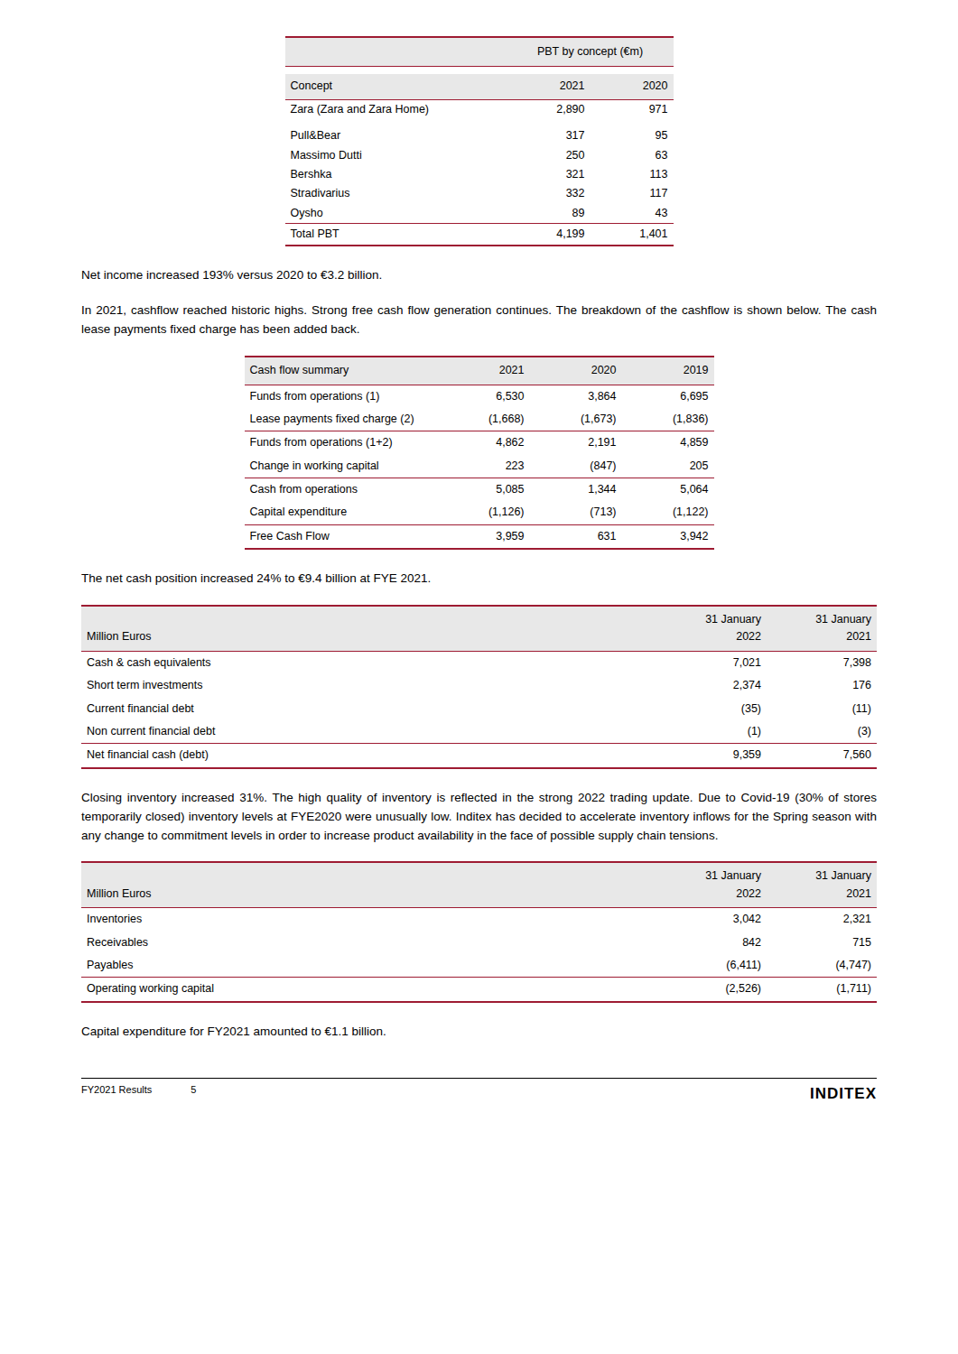| | PBT by concept (€m) |
| Concept | 2021 | 2020 |
| Zara (Zara and Zara Home) | 2,890 | 971 |
| Pull&Bear | 317 | 95 |
| Massimo Dutti | 250 | 63 |
| Bershka | 321 | 113 |
| Stradivarius | 332 | 117 |
| Oysho | 89 | 43 |
| Total PBT | 4,199 | 1,401 |
Net income increased 193% versus 2020 to €3.2 billion.
In 2021, cashflow reached historic highs. Strong free cash flow generation continues. The breakdown of the cashflow is shown below. The cash lease payments fixed charge has been added back.
| Cash flow summary | 2021 | 2020 | 2019 |
| --- | --- | --- | --- |
| Funds from operations (1) | 6,530 | 3,864 | 6,695 |
| Lease payments fixed charge (2) | (1,668) | (1,673) | (1,836) |
| Funds from operations (1+2) | 4,862 | 2,191 | 4,859 |
| Change in working capital | 223 | (847) | 205 |
| Cash from operations | 5,085 | 1,344 | 5,064 |
| Capital expenditure | (1,126) | (713) | (1,122) |
| Free Cash Flow | 3,959 | 631 | 3,942 |
The net cash position increased 24% to €9.4 billion at FYE 2021.
| Million Euros | 31 January 2022 | 31 January 2021 |
| --- | --- | --- |
| Cash & cash equivalents | 7,021 | 7,398 |
| Short term investments | 2,374 | 176 |
| Current financial debt | (35) | (11) |
| Non current financial debt | (1) | (3) |
| Net financial cash (debt) | 9,359 | 7,560 |
Closing inventory increased 31%. The high quality of inventory is reflected in the strong 2022 trading update. Due to Covid-19 (30% of stores temporarily closed) inventory levels at FYE2020 were unusually low. Inditex has decided to accelerate inventory inflows for the Spring season with any change to commitment levels in order to increase product availability in the face of possible supply chain tensions.
| Million Euros | 31 January 2022 | 31 January 2021 |
| --- | --- | --- |
| Inventories | 3,042 | 2,321 |
| Receivables | 842 | 715 |
| Payables | (6,411) | (4,747) |
| Operating working capital | (2,526) | (1,711) |
Capital expenditure for FY2021 amounted to €1.1 billion.
FY2021 Results 5
INDITEX